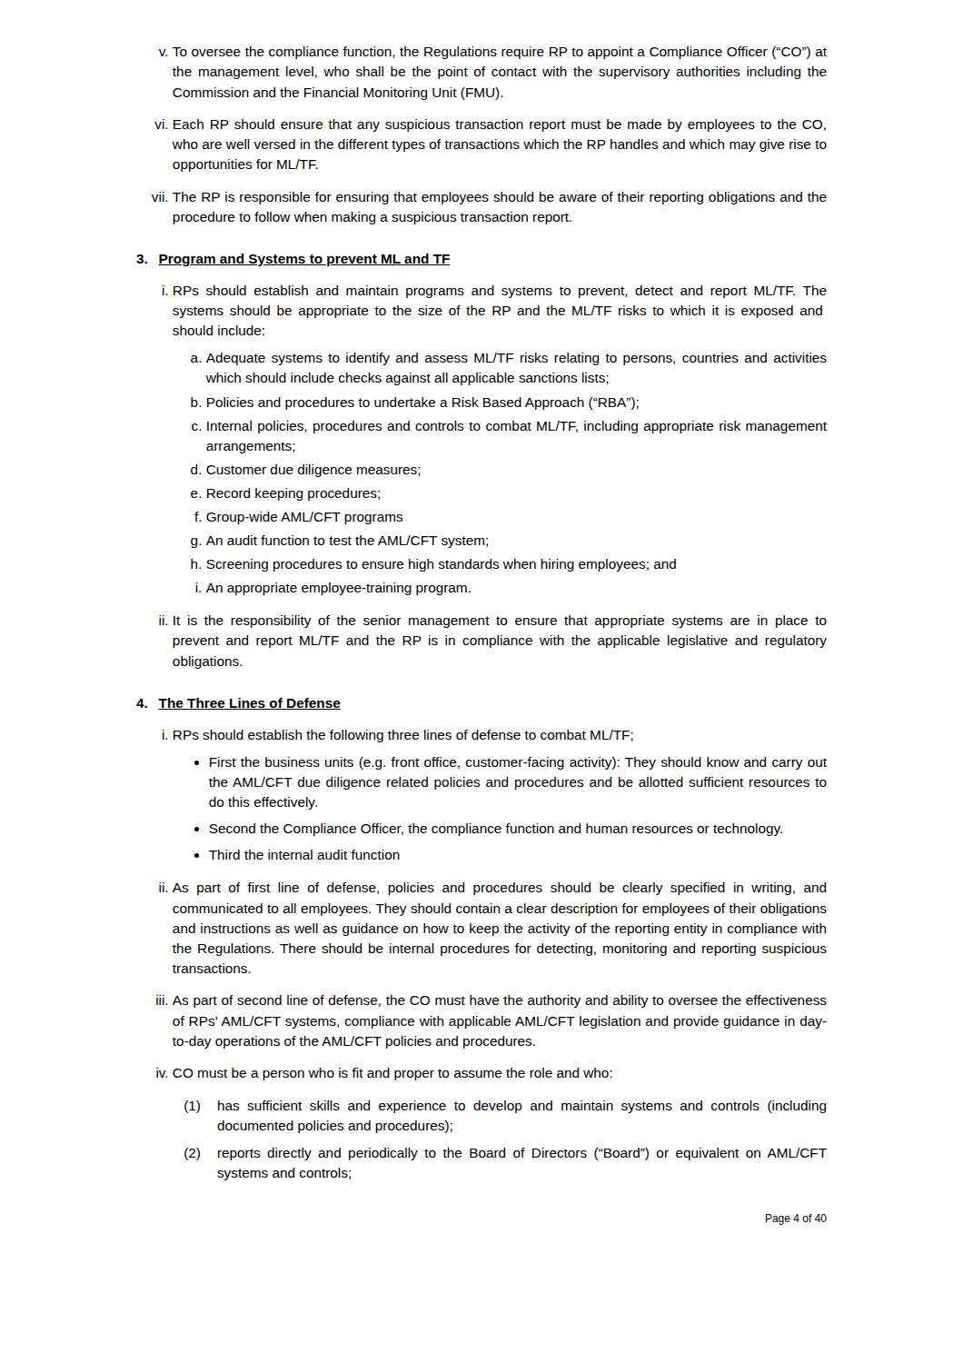To oversee the compliance function, the Regulations require RP to appoint a Compliance Officer (“CO”) at the management level, who shall be the point of contact with the supervisory authorities including the Commission and the Financial Monitoring Unit (FMU).
Each RP should ensure that any suspicious transaction report must be made by employees to the CO, who are well versed in the different types of transactions which the RP handles and which may give rise to opportunities for ML/TF.
The RP is responsible for ensuring that employees should be aware of their reporting obligations and the procedure to follow when making a suspicious transaction report.
3. Program and Systems to prevent ML and TF
RPs should establish and maintain programs and systems to prevent, detect and report ML/TF. The systems should be appropriate to the size of the RP and the ML/TF risks to which it is exposed and should include:
Adequate systems to identify and assess ML/TF risks relating to persons, countries and activities which should include checks against all applicable sanctions lists;
Policies and procedures to undertake a Risk Based Approach (“RBA”);
Internal policies, procedures and controls to combat ML/TF, including appropriate risk management arrangements;
Customer due diligence measures;
Record keeping procedures;
Group-wide AML/CFT programs
An audit function to test the AML/CFT system;
Screening procedures to ensure high standards when hiring employees; and
An appropriate employee-training program.
It is the responsibility of the senior management to ensure that appropriate systems are in place to prevent and report ML/TF and the RP is in compliance with the applicable legislative and regulatory obligations.
4. The Three Lines of Defense
RPs should establish the following three lines of defense to combat ML/TF;
First the business units (e.g. front office, customer-facing activity): They should know and carry out the AML/CFT due diligence related policies and procedures and be allotted sufficient resources to do this effectively.
Second the Compliance Officer, the compliance function and human resources or technology.
Third the internal audit function
As part of first line of defense, policies and procedures should be clearly specified in writing, and communicated to all employees. They should contain a clear description for employees of their obligations and instructions as well as guidance on how to keep the activity of the reporting entity in compliance with the Regulations. There should be internal procedures for detecting, monitoring and reporting suspicious transactions.
As part of second line of defense, the CO must have the authority and ability to oversee the effectiveness of RPs’ AML/CFT systems, compliance with applicable AML/CFT legislation and provide guidance in day-to-day operations of the AML/CFT policies and procedures.
CO must be a person who is fit and proper to assume the role and who:
has sufficient skills and experience to develop and maintain systems and controls (including documented policies and procedures);
reports directly and periodically to the Board of Directors (“Board”) or equivalent on AML/CFT systems and controls;
Page 4 of 40